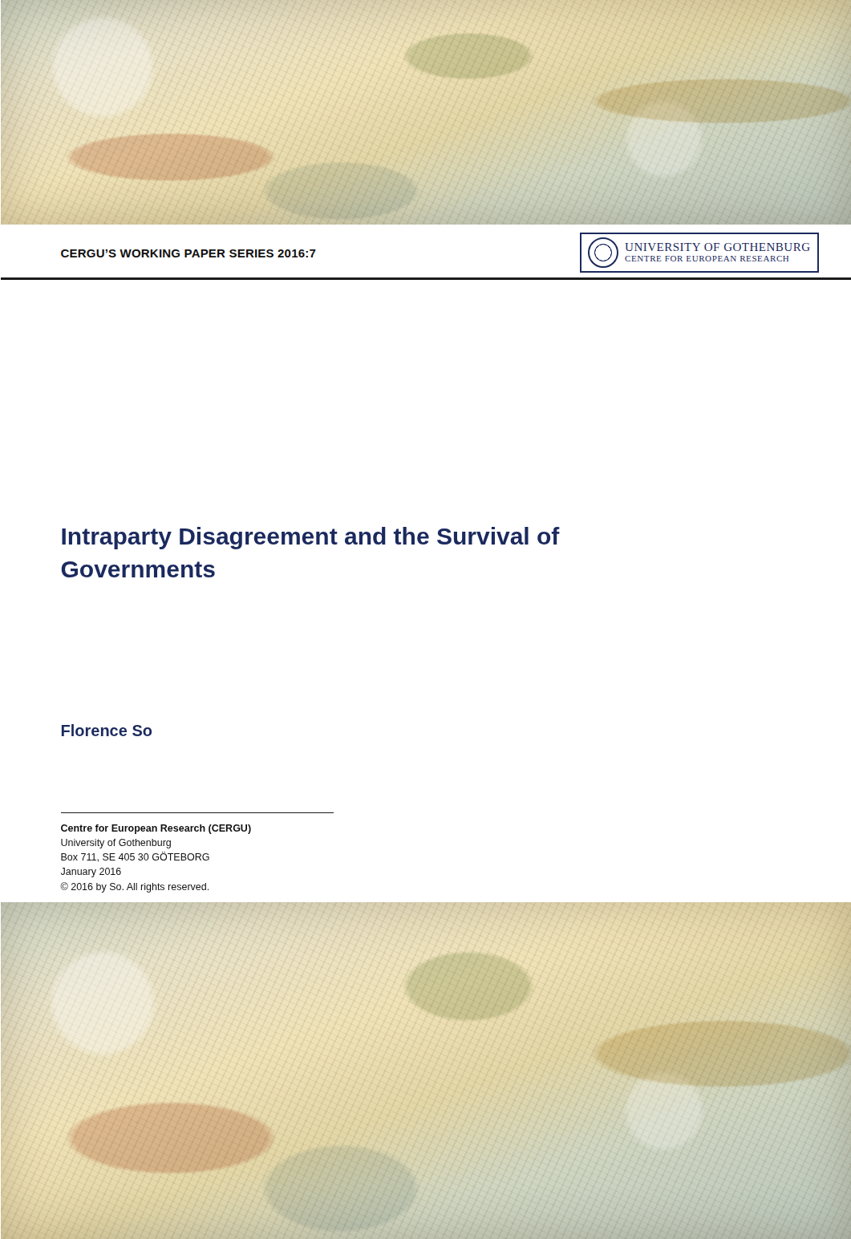CERGU’S WORKING PAPER SERIES 2016:7
UNIVERSITY OF GOTHENBURG
CENTRE FOR EUROPEAN RESEARCH
Intraparty Disagreement and the Survival of Governments
Florence So
Centre for European Research (CERGU)
University of Gothenburg
Box 711, SE 405 30 GÖTEBORG
January 2016
© 2016 by So. All rights reserved.